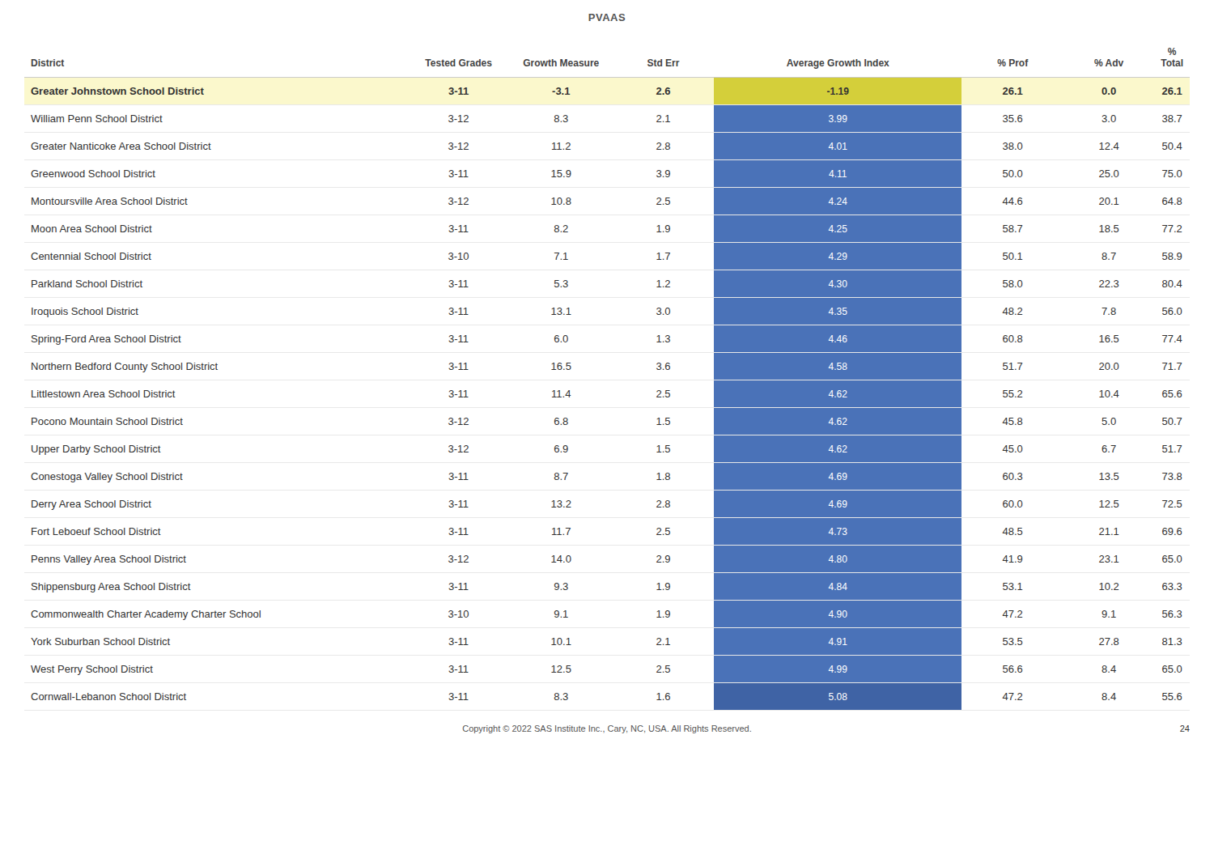PVAAS
| District | Tested Grades | Growth Measure | Std Err | Average Growth Index | % Prof | % Adv | % Total |
| --- | --- | --- | --- | --- | --- | --- | --- |
| Greater Johnstown School District | 3-11 | -3.1 | 2.6 | -1.19 | 26.1 | 0.0 | 26.1 |
| William Penn School District | 3-12 | 8.3 | 2.1 | 3.99 | 35.6 | 3.0 | 38.7 |
| Greater Nanticoke Area School District | 3-12 | 11.2 | 2.8 | 4.01 | 38.0 | 12.4 | 50.4 |
| Greenwood School District | 3-11 | 15.9 | 3.9 | 4.11 | 50.0 | 25.0 | 75.0 |
| Montoursville Area School District | 3-12 | 10.8 | 2.5 | 4.24 | 44.6 | 20.1 | 64.8 |
| Moon Area School District | 3-11 | 8.2 | 1.9 | 4.25 | 58.7 | 18.5 | 77.2 |
| Centennial School District | 3-10 | 7.1 | 1.7 | 4.29 | 50.1 | 8.7 | 58.9 |
| Parkland School District | 3-11 | 5.3 | 1.2 | 4.30 | 58.0 | 22.3 | 80.4 |
| Iroquois School District | 3-11 | 13.1 | 3.0 | 4.35 | 48.2 | 7.8 | 56.0 |
| Spring-Ford Area School District | 3-11 | 6.0 | 1.3 | 4.46 | 60.8 | 16.5 | 77.4 |
| Northern Bedford County School District | 3-11 | 16.5 | 3.6 | 4.58 | 51.7 | 20.0 | 71.7 |
| Littlestown Area School District | 3-11 | 11.4 | 2.5 | 4.62 | 55.2 | 10.4 | 65.6 |
| Pocono Mountain School District | 3-12 | 6.8 | 1.5 | 4.62 | 45.8 | 5.0 | 50.7 |
| Upper Darby School District | 3-12 | 6.9 | 1.5 | 4.62 | 45.0 | 6.7 | 51.7 |
| Conestoga Valley School District | 3-11 | 8.7 | 1.8 | 4.69 | 60.3 | 13.5 | 73.8 |
| Derry Area School District | 3-11 | 13.2 | 2.8 | 4.69 | 60.0 | 12.5 | 72.5 |
| Fort Leboeuf School District | 3-11 | 11.7 | 2.5 | 4.73 | 48.5 | 21.1 | 69.6 |
| Penns Valley Area School District | 3-12 | 14.0 | 2.9 | 4.80 | 41.9 | 23.1 | 65.0 |
| Shippensburg Area School District | 3-11 | 9.3 | 1.9 | 4.84 | 53.1 | 10.2 | 63.3 |
| Commonwealth Charter Academy Charter School | 3-10 | 9.1 | 1.9 | 4.90 | 47.2 | 9.1 | 56.3 |
| York Suburban School District | 3-11 | 10.1 | 2.1 | 4.91 | 53.5 | 27.8 | 81.3 |
| West Perry School District | 3-11 | 12.5 | 2.5 | 4.99 | 56.6 | 8.4 | 65.0 |
| Cornwall-Lebanon School District | 3-11 | 8.3 | 1.6 | 5.08 | 47.2 | 8.4 | 55.6 |
Copyright © 2022 SAS Institute Inc., Cary, NC, USA. All Rights Reserved. 24